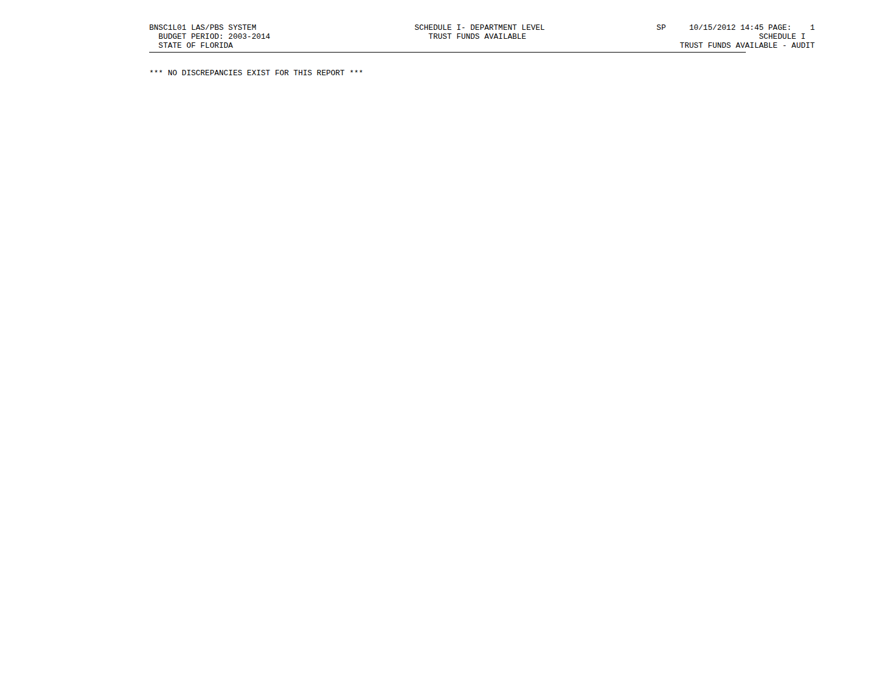BNSC1L01 LAS/PBS SYSTEM                                  SCHEDULE I- DEPARTMENT LEVEL                        SP     10/15/2012 14:45 PAGE:    1
  BUDGET PERIOD: 2003-2014                                  TRUST FUNDS AVAILABLE                                                  SCHEDULE I
  STATE OF FLORIDA                                                                                                TRUST FUNDS AVAILABLE - AUDIT
*** NO DISCREPANCIES EXIST FOR THIS REPORT ***